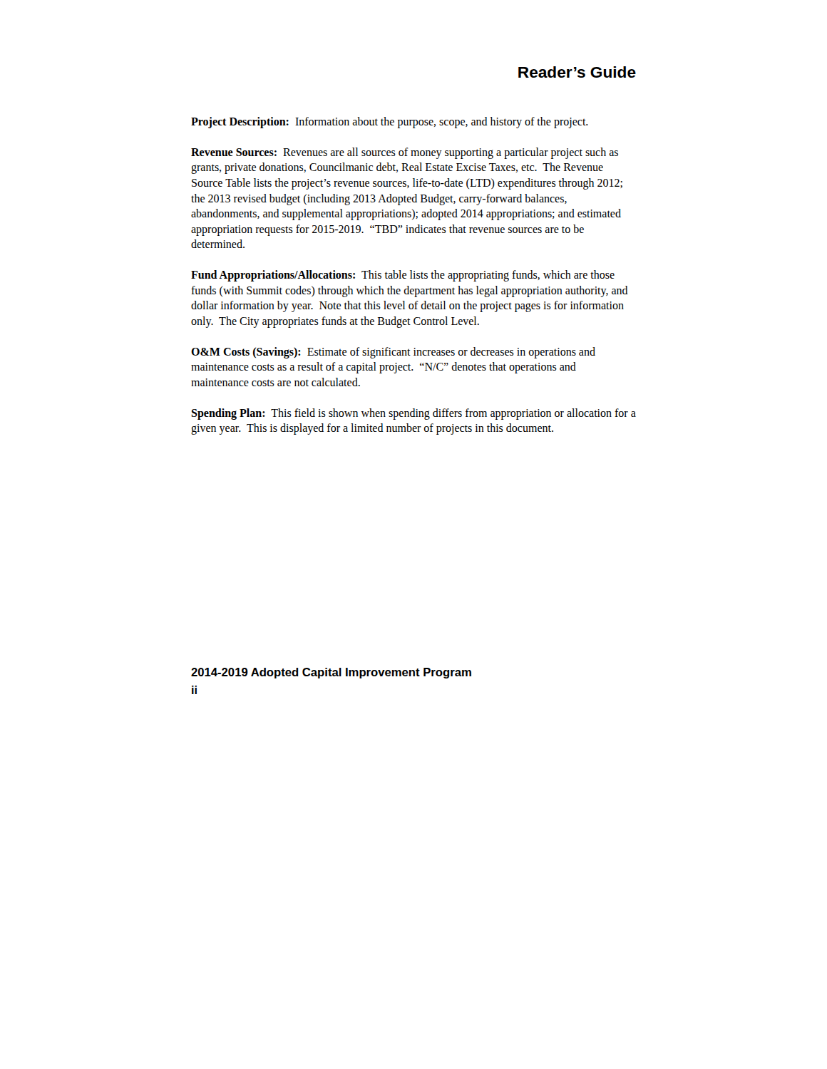Reader’s Guide
Project Description: Information about the purpose, scope, and history of the project.
Revenue Sources: Revenues are all sources of money supporting a particular project such as grants, private donations, Councilmanic debt, Real Estate Excise Taxes, etc. The Revenue Source Table lists the project’s revenue sources, life-to-date (LTD) expenditures through 2012; the 2013 revised budget (including 2013 Adopted Budget, carry-forward balances, abandonments, and supplemental appropriations); adopted 2014 appropriations; and estimated appropriation requests for 2015-2019. “TBD” indicates that revenue sources are to be determined.
Fund Appropriations/Allocations: This table lists the appropriating funds, which are those funds (with Summit codes) through which the department has legal appropriation authority, and dollar information by year. Note that this level of detail on the project pages is for information only. The City appropriates funds at the Budget Control Level.
O&M Costs (Savings): Estimate of significant increases or decreases in operations and maintenance costs as a result of a capital project. “N/C” denotes that operations and maintenance costs are not calculated.
Spending Plan: This field is shown when spending differs from appropriation or allocation for a given year. This is displayed for a limited number of projects in this document.
2014-2019 Adopted Capital Improvement Program
ii